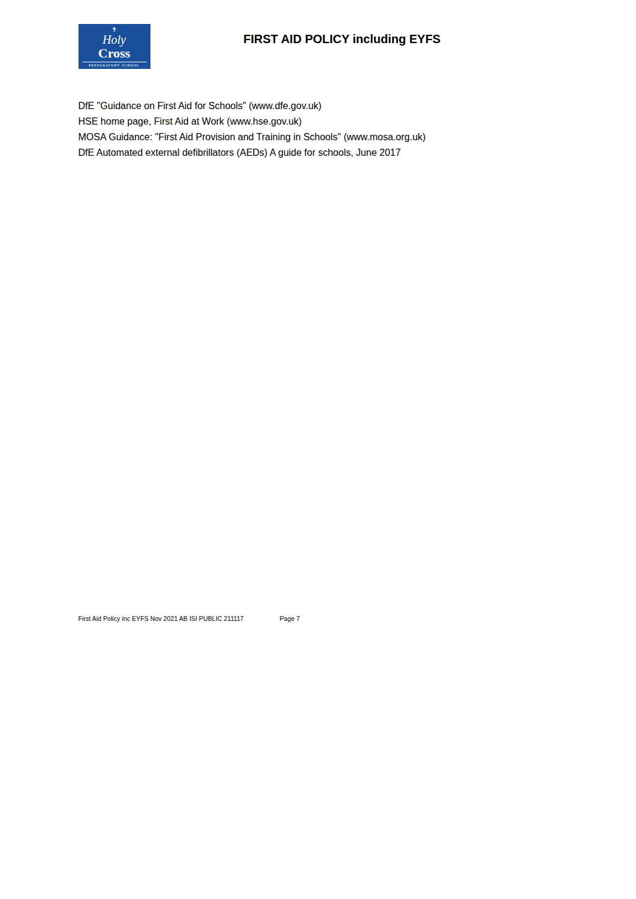✝ Holy Cross PREPARATORY SCHOOL
FIRST AID POLICY including EYFS
DfE "Guidance on First Aid for Schools" (www.dfe.gov.uk)
HSE home page, First Aid at Work (www.hse.gov.uk)
MOSA Guidance: "First Aid Provision and Training in Schools" (www.mosa.org.uk)
DfE Automated external defibrillators (AEDs) A guide for schools, June 2017
First Aid Policy inc EYFS Nov 2021 AB ISI PUBLIC 211117 Page 7